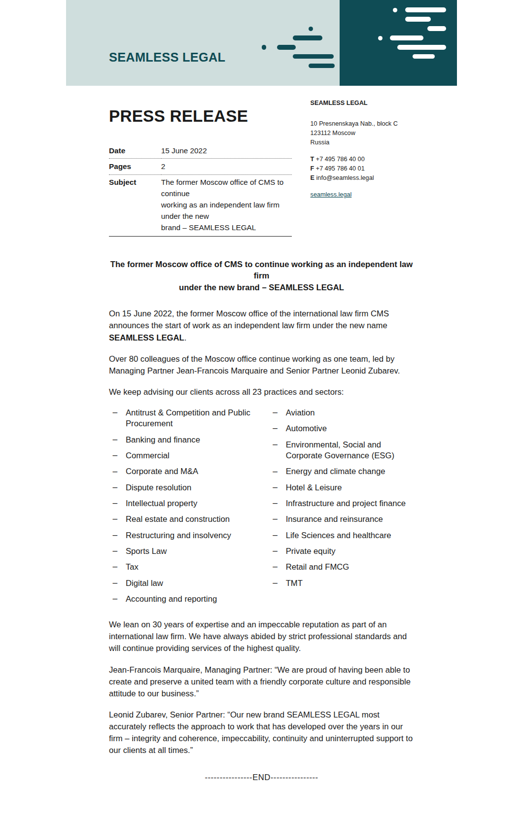SEAMLESS LEGAL
PRESS RELEASE
| Date | 15 June 2022 |
| Pages | 2 |
| Subject | The former Moscow office of CMS to continue working as an independent law firm under the new brand – SEAMLESS LEGAL |
SEAMLESS LEGAL
10 Presnenskaya Nab., block C
123112 Moscow
Russia
T +7 495 786 40 00
F +7 495 786 40 01
E info@seamless.legal
seamless.legal
The former Moscow office of CMS to continue working as an independent law firm
under the new brand – SEAMLESS LEGAL
On 15 June 2022, the former Moscow office of the international law firm CMS announces the start of work as an independent law firm under the new name SEAMLESS LEGAL.
Over 80 colleagues of the Moscow office continue working as one team, led by Managing Partner Jean-Francois Marquaire and Senior Partner Leonid Zubarev.
We keep advising our clients across all 23 practices and sectors:
Antitrust & Competition and Public Procurement
Banking and finance
Commercial
Corporate and M&A
Dispute resolution
Intellectual property
Real estate and construction
Restructuring and insolvency
Sports Law
Tax
Digital law
Accounting and reporting
Aviation
Automotive
Environmental, Social and Corporate Governance (ESG)
Energy and climate change
Hotel & Leisure
Infrastructure and project finance
Insurance and reinsurance
Life Sciences and healthcare
Private equity
Retail and FMCG
TMT
We lean on 30 years of expertise and an impeccable reputation as part of an international law firm. We have always abided by strict professional standards and will continue providing services of the highest quality.
Jean-Francois Marquaire, Managing Partner: “We are proud of having been able to create and preserve a united team with a friendly corporate culture and responsible attitude to our business.”
Leonid Zubarev, Senior Partner: “Our new brand SEAMLESS LEGAL most accurately reflects the approach to work that has developed over the years in our firm – integrity and coherence, impeccability, continuity and uninterrupted support to our clients at all times.”
----------------END----------------